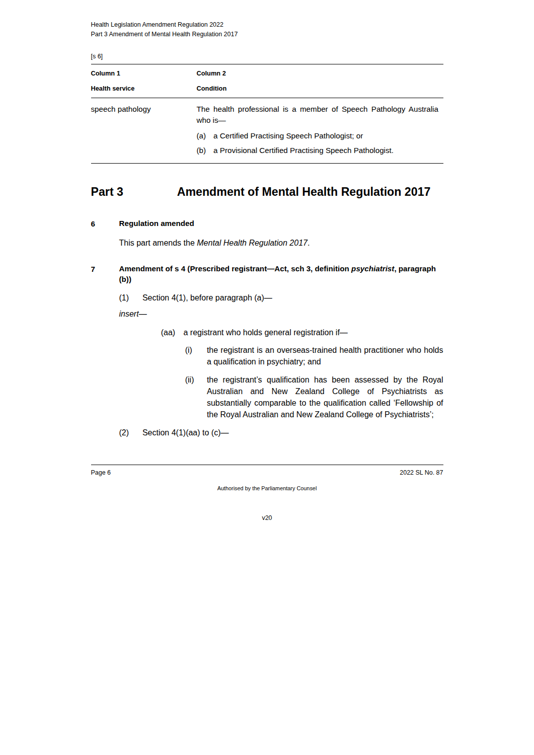Health Legislation Amendment Regulation 2022
Part 3 Amendment of Mental Health Regulation 2017
[s 6]
| Column 1 | Column 2 |
| --- | --- |
| Health service | Condition |
| speech pathology | The health professional is a member of Speech Pathology Australia who is— (a) a Certified Practising Speech Pathologist; or (b) a Provisional Certified Practising Speech Pathologist. |
Part 3 Amendment of Mental Health Regulation 2017
6 Regulation amended
This part amends the Mental Health Regulation 2017.
7 Amendment of s 4 (Prescribed registrant—Act, sch 3, definition psychiatrist, paragraph (b))
(1) Section 4(1), before paragraph (a)—
insert—
(aa) a registrant who holds general registration if—
(i) the registrant is an overseas-trained health practitioner who holds a qualification in psychiatry; and
(ii) the registrant’s qualification has been assessed by the Royal Australian and New Zealand College of Psychiatrists as substantially comparable to the qualification called ‘Fellowship of the Royal Australian and New Zealand College of Psychiatrists’;
(2) Section 4(1)(aa) to (c)—
Page 6 2022 SL No. 87
Authorised by the Parliamentary Counsel
v20